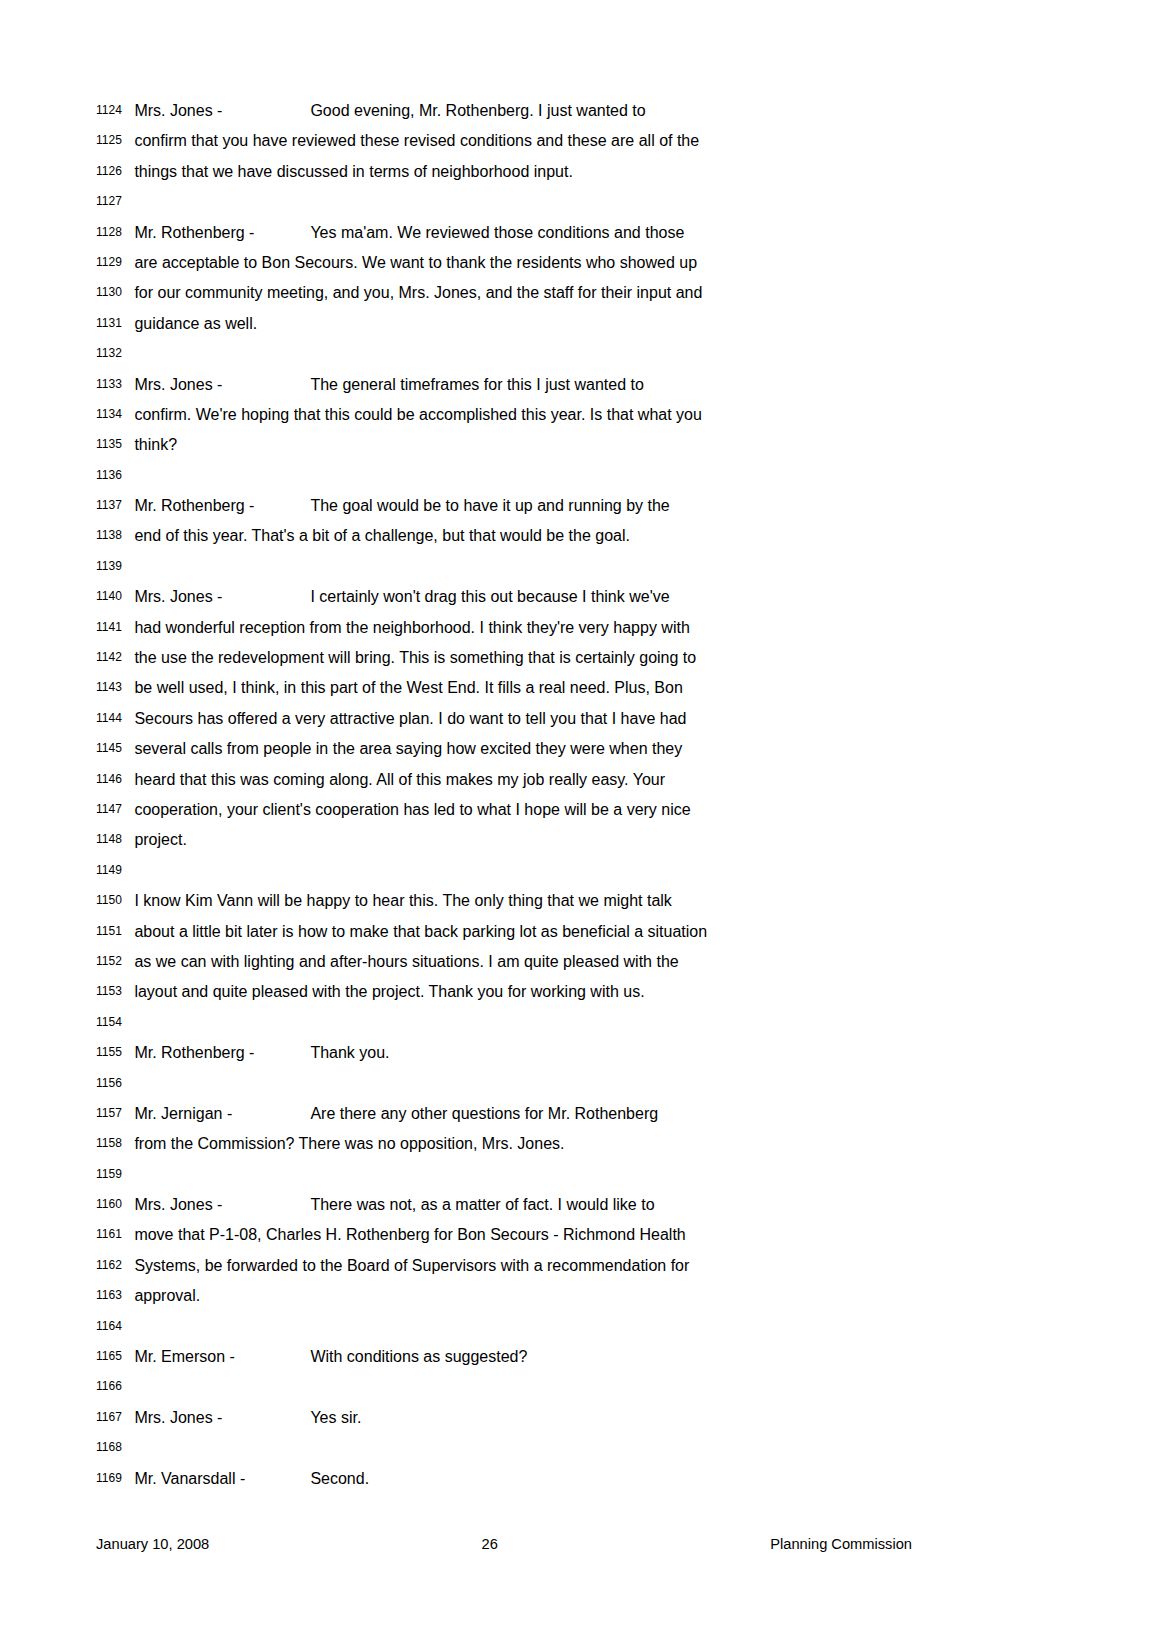1124
Mrs. Jones -
Good evening, Mr. Rothenberg. I just wanted to
1125
confirm that you have reviewed these revised conditions and these are all of the
1126
things that we have discussed in terms of neighborhood input.
1127
1128
Mr. Rothenberg -
Yes ma'am. We reviewed those conditions and those
1129
are acceptable to Bon Secours. We want to thank the residents who showed up
1130
for our community meeting, and you, Mrs. Jones, and the staff for their input and
1131
guidance as well.
1132
1133
Mrs. Jones -
The general timeframes for this I just wanted to
1134
confirm. We're hoping that this could be accomplished this year. Is that what you
1135
think?
1136
1137
Mr. Rothenberg -
The goal would be to have it up and running by the
1138
end of this year. That's a bit of a challenge, but that would be the goal.
1139
1140
Mrs. Jones -
I certainly won't drag this out because I think we've
1141
had wonderful reception from the neighborhood. I think they're very happy with
1142
the use the redevelopment will bring. This is something that is certainly going to
1143
be well used, I think, in this part of the West End. It fills a real need. Plus, Bon
1144
Secours has offered a very attractive plan. I do want to tell you that I have had
1145
several calls from people in the area saying how excited they were when they
1146
heard that this was coming along. All of this makes my job really easy. Your
1147
cooperation, your client's cooperation has led to what I hope will be a very nice
1148
project.
1149
1150
I know Kim Vann will be happy to hear this. The only thing that we might talk
1151
about a little bit later is how to make that back parking lot as beneficial a situation
1152
as we can with lighting and after-hours situations. I am quite pleased with the
1153
layout and quite pleased with the project. Thank you for working with us.
1154
1155
Mr. Rothenberg -
Thank you.
1156
1157
Mr. Jernigan -
Are there any other questions for Mr. Rothenberg
1158
from the Commission? There was no opposition, Mrs. Jones.
1159
1160
Mrs. Jones -
There was not, as a matter of fact. I would like to
1161
move that P-1-08, Charles H. Rothenberg for Bon Secours - Richmond Health
1162
Systems, be forwarded to the Board of Supervisors with a recommendation for
1163
approval.
1164
1165
Mr. Emerson -
With conditions as suggested?
1166
1167
Mrs. Jones -
Yes sir.
1168
1169
Mr. Vanarsdall -
Second.
January 10, 2008
26
Planning Commission